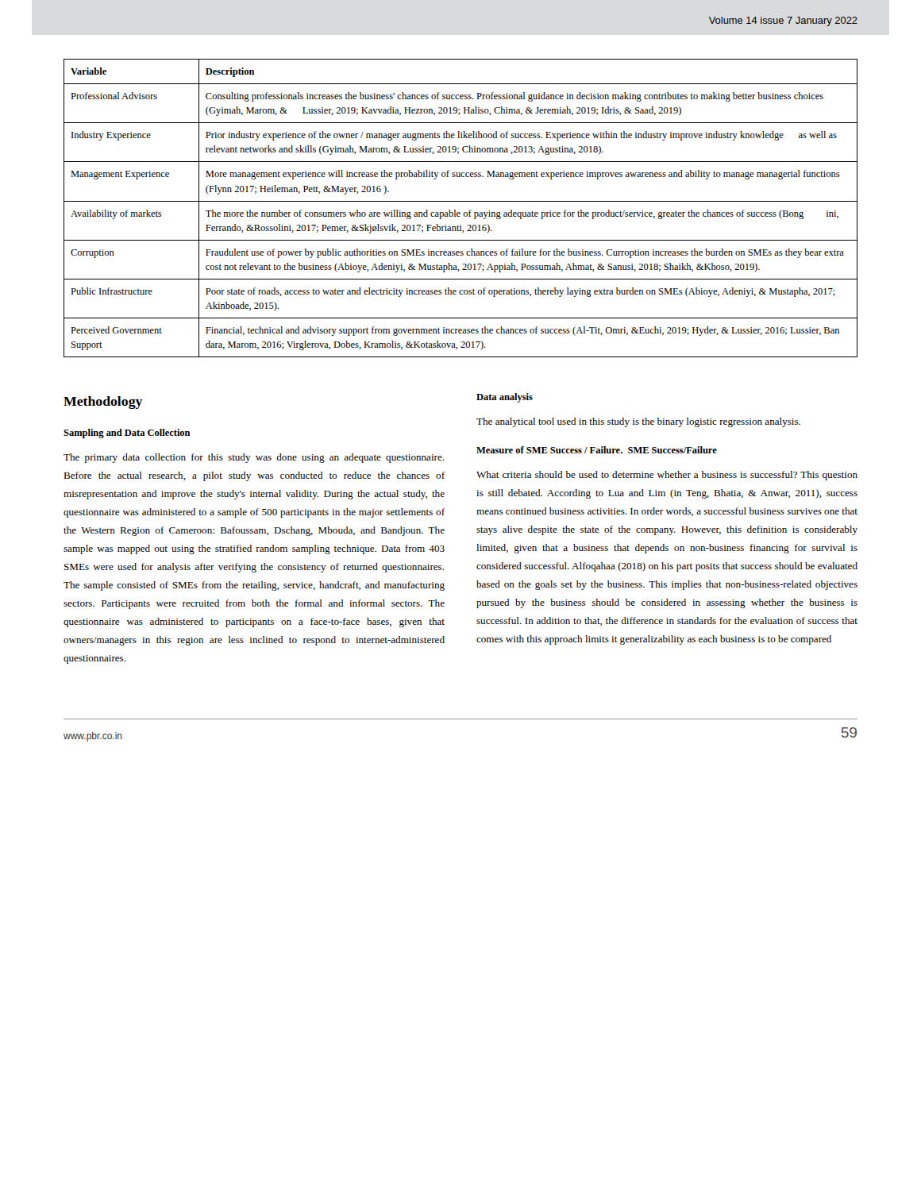Volume 14 issue 7 January 2022
| Variable | Description |
| --- | --- |
| Professional Advisors | Consulting professionals increases the business' chances of success. Professional guidance in decision making contributes to making better business choices (Gyimah, Marom, & Lussier, 2019; Kavvadia, Hezron, 2019; Haliso, Chima, & Jeremiah, 2019; Idris, & Saad, 2019) |
| Industry Experience | Prior industry experience of the owner / manager augments the likelihood of success. Experience within the industry improve industry knowledge as well as relevant networks and skills (Gyimah, Marom, & Lussier, 2019; Chinomona ,2013; Agustina, 2018). |
| Management Experience | More management experience will increase the probability of success. Management experience improves awareness and ability to manage managerial functions (Flynn 2017; Heileman, Pett, &Mayer, 2016 ). |
| Availability of markets | The more the number of consumers who are willing and capable of paying adequate price for the product/service, greater the chances of success (Bong ini, Ferrando, &Rossolini, 2017; Pemer, &Skjølsvik, 2017; Febrianti, 2016). |
| Corruption | Fraudulent use of power by public authorities on SMEs increases chances of failure for the business. Curroption increases the burden on SMEs as they bear extra cost not relevant to the business (Abioye, Adeniyi, & Mustapha, 2017; Appiah, Possumah, Ahmat, & Sanusi, 2018; Shaikh, &Khoso, 2019). |
| Public Infrastructure | Poor state of roads, access to water and electricity increases the cost of operations, thereby laying extra burden on SMEs (Abioye, Adeniyi, & Mustapha, 2017; Akinboade, 2015). |
| Perceived Government Support | Financial, technical and advisory support from government increases the chances of success (Al-Tit, Omri, &Euchi, 2019; Hyder, & Lussier, 2016; Lussier, Ban dara, Marom, 2016; Virglerova, Dobes, Kramolis, &Kotaskova, 2017). |
Methodology
Sampling and Data Collection
The primary data collection for this study was done using an adequate questionnaire. Before the actual research, a pilot study was conducted to reduce the chances of misrepresentation and improve the study's internal validity. During the actual study, the questionnaire was administered to a sample of 500 participants in the major settlements of the Western Region of Cameroon: Bafoussam, Dschang, Mbouda, and Bandjoun. The sample was mapped out using the stratified random sampling technique. Data from 403 SMEs were used for analysis after verifying the consistency of returned questionnaires. The sample consisted of SMEs from the retailing, service, handcraft, and manufacturing sectors. Participants were recruited from both the formal and informal sectors. The questionnaire was administered to participants on a face-to-face bases, given that owners/managers in this region are less inclined to respond to internet-administered questionnaires.
Data analysis
The analytical tool used in this study is the binary logistic regression analysis.
Measure of SME Success / Failure. SME Success/Failure
What criteria should be used to determine whether a business is successful? This question is still debated. According to Lua and Lim (in Teng, Bhatia, & Anwar, 2011), success means continued business activities. In order words, a successful business survives one that stays alive despite the state of the company. However, this definition is considerably limited, given that a business that depends on non-business financing for survival is considered successful. Alfoqahaa (2018) on his part posits that success should be evaluated based on the goals set by the business. This implies that non-business-related objectives pursued by the business should be considered in assessing whether the business is successful. In addition to that, the difference in standards for the evaluation of success that comes with this approach limits it generalizability as each business is to be compared
www.pbr.co.in 59